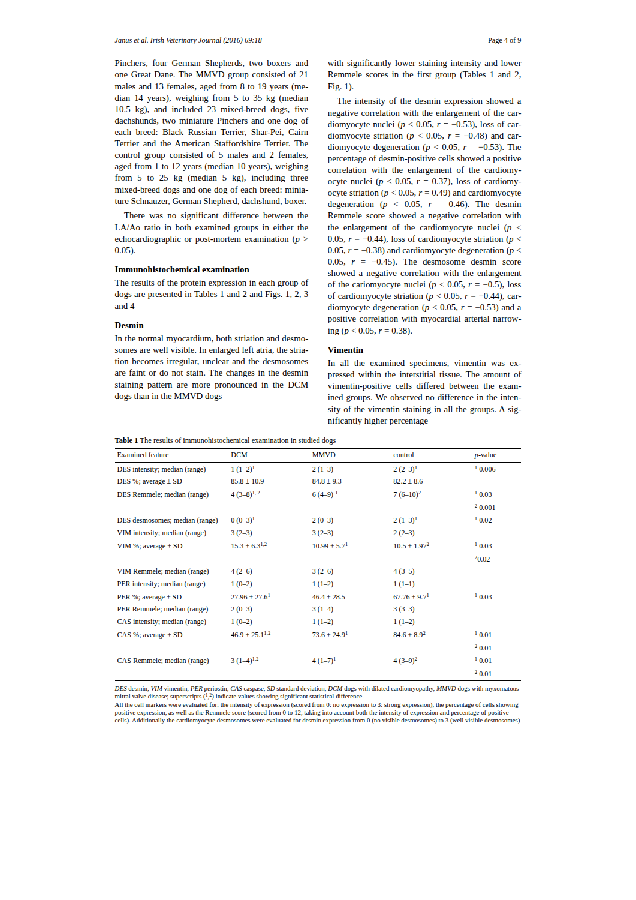Janus et al. Irish Veterinary Journal (2016) 69:18
Page 4 of 9
Pinchers, four German Shepherds, two boxers and one Great Dane. The MMVD group consisted of 21 males and 13 females, aged from 8 to 19 years (median 14 years), weighing from 5 to 35 kg (median 10.5 kg), and included 23 mixed-breed dogs, five dachshunds, two miniature Pinchers and one dog of each breed: Black Russian Terrier, Shar-Pei, Cairn Terrier and the American Staffordshire Terrier. The control group consisted of 5 males and 2 females, aged from 1 to 12 years (median 10 years), weighing from 5 to 25 kg (median 5 kg), including three mixed-breed dogs and one dog of each breed: miniature Schnauzer, German Shepherd, dachshund, boxer.
There was no significant difference between the LA/Ao ratio in both examined groups in either the echocardiographic or post-mortem examination (p > 0.05).
Immunohistochemical examination
The results of the protein expression in each group of dogs are presented in Tables 1 and 2 and Figs. 1, 2, 3 and 4
Desmin
In the normal myocardium, both striation and desmosomes are well visible. In enlarged left atria, the striation becomes irregular, unclear and the desmosomes are faint or do not stain. The changes in the desmin staining pattern are more pronounced in the DCM dogs than in the MMVD dogs
with significantly lower staining intensity and lower Remmele scores in the first group (Tables 1 and 2, Fig. 1).
The intensity of the desmin expression showed a negative correlation with the enlargement of the cardiomyocyte nuclei (p < 0.05, r = −0.53), loss of cardiomyocyte striation (p < 0.05, r = −0.48) and cardiomyocyte degeneration (p < 0.05, r = −0.53). The percentage of desmin-positive cells showed a positive correlation with the enlargement of the cardiomyocyte nuclei (p < 0.05, r = 0.37), loss of cardiomyocyte striation (p < 0.05, r = 0.49) and cardiomyocyte degeneration (p < 0.05, r = 0.46). The desmin Remmele score showed a negative correlation with the enlargement of the cardiomyocyte nuclei (p < 0.05, r = −0.44), loss of cardiomyocyte striation (p < 0.05, r = −0.38) and cardiomyocyte degeneration (p < 0.05, r = −0.45). The desmosome desmin score showed a negative correlation with the enlargement of the cariomyocyte nuclei (p < 0.05, r = −0.5), loss of cardiomyocyte striation (p < 0.05, r = −0.44), cardiomyocyte degeneration (p < 0.05, r = −0.53) and a positive correlation with myocardial arterial narrowing (p < 0.05, r = 0.38).
Vimentin
In all the examined specimens, vimentin was expressed within the interstitial tissue. The amount of vimentin-positive cells differed between the examined groups. We observed no difference in the intensity of the vimentin staining in all the groups. A significantly higher percentage
Table 1 The results of immunohistochemical examination in studied dogs
| Examined feature | DCM | MMVD | control | p -value |
| --- | --- | --- | --- | --- |
| DES intensity; median (range) | 1 (1–2) 1 | 2 (1–3) | 2 (2–3) 1 | 1 0.006 |
| DES %; average ± SD | 85.8 ± 10.9 | 84.8 ± 9.3 | 82.2 ± 8.6 | |
| DES Remmele; median (range) | 4 (3–8) 1, 2 | 6 (4–9) 1 | 7 (6–10) 2 | 1 0.03 |
| | | | | 2 0.001 |
| DES desmosomes; median (range) | 0 (0–3) 1 | 2 (0–3) | 2 (1–3) 1 | 1 0.02 |
| VIM intensity; median (range) | 3 (2–3) | 3 (2–3) | 2 (2–3) | |
| VIM %; average ± SD | 15.3 ± 6.3 1,2 | 10.99 ± 5.7 1 | 10.5 ± 1.97 2 | 1 0.03 |
| | | | | 2 0.02 |
| VIM Remmele; median (range) | 4 (2–6) | 3 (2–6) | 4 (3–5) | |
| PER intensity; median (range) | 1 (0–2) | 1 (1–2) | 1 (1–1) | |
| PER %; average ± SD | 27.96 ± 27.6 1 | 46.4 ± 28.5 | 67.76 ± 9.7 1 | 1 0.03 |
| PER Remmele; median (range) | 2 (0–3) | 3 (1–4) | 3 (3–3) | |
| CAS intensity; median (range) | 1 (0–2) | 1 (1–2) | 1 (1–2) | |
| CAS %; average ± SD | 46.9 ± 25.1 1,2 | 73.6 ± 24.9 1 | 84.6 ± 8.9 2 | 1 0.01 |
| | | | | 2 0.01 |
| CAS Remmele; median (range) | 3 (1–4) 1,2 | 4 (1–7) 1 | 4 (3–9) 2 | 1 0.01 |
| | | | | 2 0.01 |
DES desmin, VIM vimentin, PER periostin, CAS caspase, SD standard deviation, DCM dogs with dilated cardiomyopathy, MMVD dogs with myxomatous mitral valve disease; superscripts (1,2) indicate values showing significant statistical difference.
All the cell markers were evaluated for: the intensity of expression (scored from 0: no expression to 3: strong expression), the percentage of cells showing positive expression, as well as the Remmele score (scored from 0 to 12, taking into account both the intensity of expression and percentage of positive cells). Additionally the cardiomyocyte desmosomes were evaluated for desmin expression from 0 (no visible desmosomes) to 3 (well visible desmosomes)